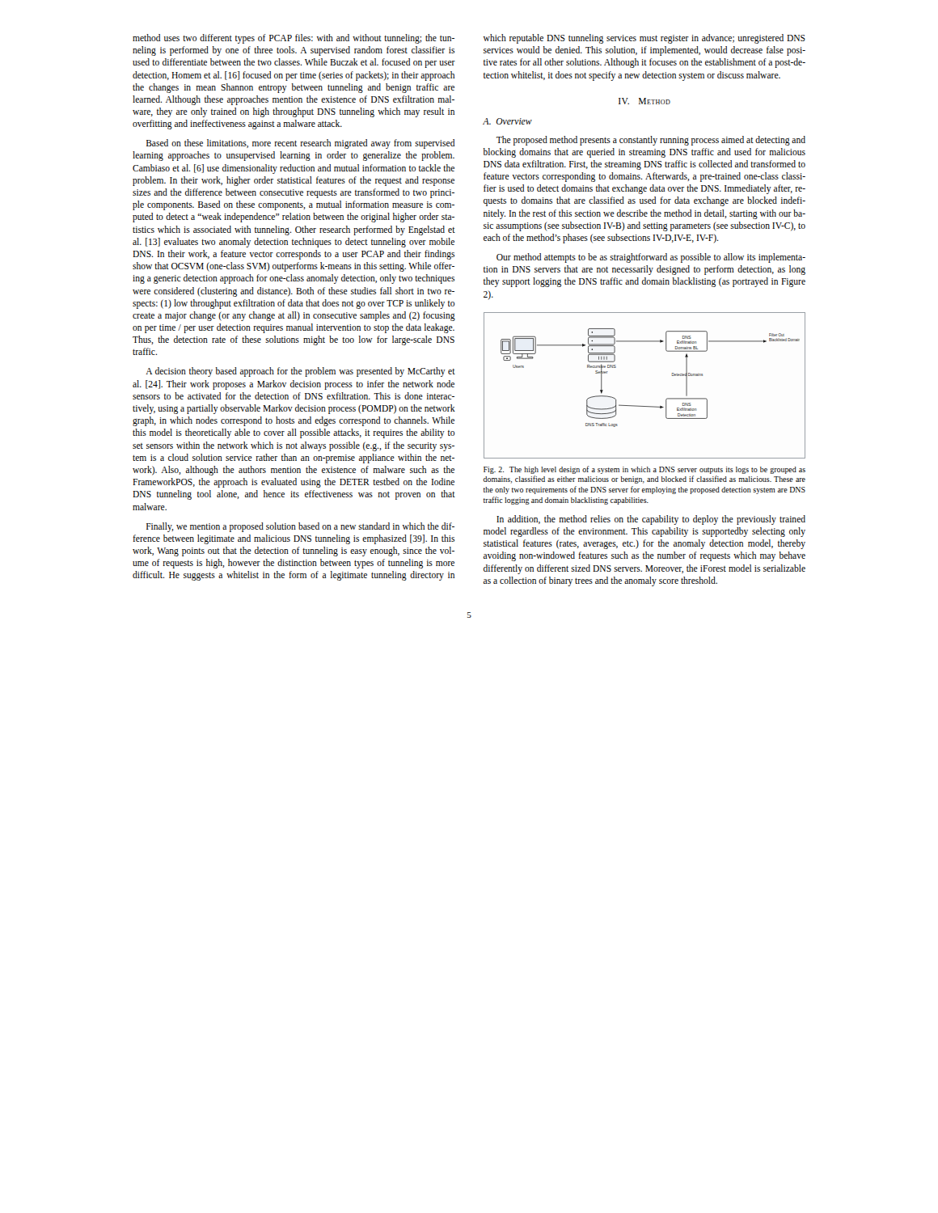method uses two different types of PCAP files: with and without tunneling; the tunneling is performed by one of three tools. A supervised random forest classifier is used to differentiate between the two classes. While Buczak et al. focused on per user detection, Homem et al. [16] focused on per time (series of packets); in their approach the changes in mean Shannon entropy between tunneling and benign traffic are learned. Although these approaches mention the existence of DNS exfiltration malware, they are only trained on high throughput DNS tunneling which may result in overfitting and ineffectiveness against a malware attack.
Based on these limitations, more recent research migrated away from supervised learning approaches to unsupervised learning in order to generalize the problem. Cambiaso et al. [6] use dimensionality reduction and mutual information to tackle the problem. In their work, higher order statistical features of the request and response sizes and the difference between consecutive requests are transformed to two principle components. Based on these components, a mutual information measure is computed to detect a “weak independence” relation between the original higher order statistics which is associated with tunneling. Other research performed by Engelstad et al. [13] evaluates two anomaly detection techniques to detect tunneling over mobile DNS. In their work, a feature vector corresponds to a user PCAP and their findings show that OCSVM (one-class SVM) outperforms k-means in this setting. While offering a generic detection approach for one-class anomaly detection, only two techniques were considered (clustering and distance). Both of these studies fall short in two respects: (1) low throughput exfiltration of data that does not go over TCP is unlikely to create a major change (or any change at all) in consecutive samples and (2) focusing on per time / per user detection requires manual intervention to stop the data leakage. Thus, the detection rate of these solutions might be too low for large-scale DNS traffic.
A decision theory based approach for the problem was presented by McCarthy et al. [24]. Their work proposes a Markov decision process to infer the network node sensors to be activated for the detection of DNS exfiltration. This is done interactively, using a partially observable Markov decision process (POMDP) on the network graph, in which nodes correspond to hosts and edges correspond to channels. While this model is theoretically able to cover all possible attacks, it requires the ability to set sensors within the network which is not always possible (e.g., if the security system is a cloud solution service rather than an on-premise appliance within the network). Also, although the authors mention the existence of malware such as the FrameworkPOS, the approach is evaluated using the DETER testbed on the Iodine DNS tunneling tool alone, and hence its effectiveness was not proven on that malware.
Finally, we mention a proposed solution based on a new standard in which the difference between legitimate and malicious DNS tunneling is emphasized [39]. In this work, Wang points out that the detection of tunneling is easy enough, since the volume of requests is high, however the distinction between types of tunneling is more difficult. He suggests a whitelist in the form of a legitimate tunneling directory in which reputable DNS tunneling services must register in advance; unregistered DNS services would be denied. This solution, if implemented, would decrease false positive rates for all other solutions. Although it focuses on the establishment of a post-detection whitelist, it does not specify a new detection system or discuss malware.
IV. Method
A. Overview
The proposed method presents a constantly running process aimed at detecting and blocking domains that are queried in streaming DNS traffic and used for malicious DNS data exfiltration. First, the streaming DNS traffic is collected and transformed to feature vectors corresponding to domains. Afterwards, a pre-trained one-class classifier is used to detect domains that exchange data over the DNS. Immediately after, requests to domains that are classified as used for data exchange are blocked indefinitely. In the rest of this section we describe the method in detail, starting with our basic assumptions (see subsection IV-B) and setting parameters (see subsection IV-C), to each of the method’s phases (see subsections IV-D,IV-E, IV-F).
Our method attempts to be as straightforward as possible to allow its implementation in DNS servers that are not necessarily designed to perform detection, as long they support logging the DNS traffic and domain blacklisting (as portrayed in Figure 2).
Users Recursive DNS Server DNS Exfiltration Domains BL DNS Exfiltration Detection DNS Traffic Logs Filter Out Blacklisted Domains Detected Domains
Fig. 2. The high level design of a system in which a DNS server outputs its logs to be grouped as domains, classified as either malicious or benign, and blocked if classified as malicious. These are the only two requirements of the DNS server for employing the proposed detection system are DNS traffic logging and domain blacklisting capabilities.
In addition, the method relies on the capability to deploy the previously trained model regardless of the environment. This capability is supportedby selecting only statistical features (rates, averages, etc.) for the anomaly detection model, thereby avoiding non-windowed features such as the number of requests which may behave differently on different sized DNS servers. Moreover, the iForest model is serializable as a collection of binary trees and the anomaly score threshold.
5